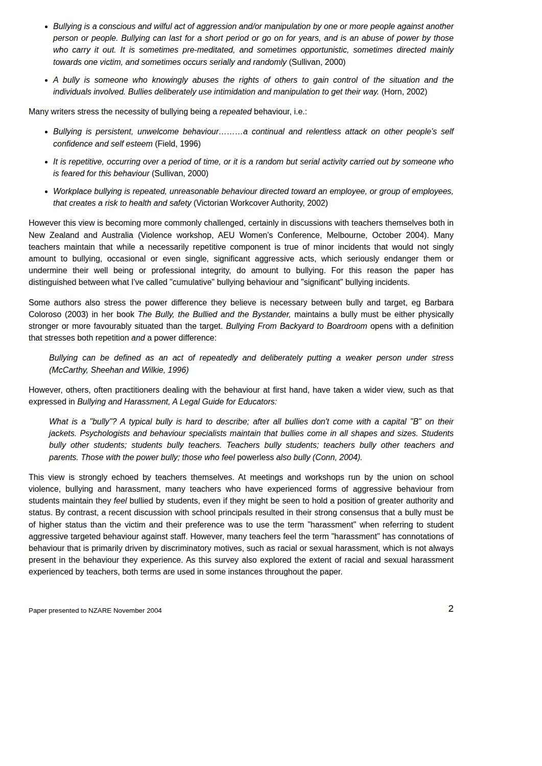Bullying is a conscious and wilful act of aggression and/or manipulation by one or more people against another person or people. Bullying can last for a short period or go on for years, and is an abuse of power by those who carry it out. It is sometimes pre-meditated, and sometimes opportunistic, sometimes directed mainly towards one victim, and sometimes occurs serially and randomly (Sullivan, 2000)
A bully is someone who knowingly abuses the rights of others to gain control of the situation and the individuals involved. Bullies deliberately use intimidation and manipulation to get their way. (Horn, 2002)
Many writers stress the necessity of bullying being a repeated behaviour, i.e.:
Bullying is persistent, unwelcome behaviour………a continual and relentless attack on other people's self confidence and self esteem (Field, 1996)
It is repetitive, occurring over a period of time, or it is a random but serial activity carried out by someone who is feared for this behaviour (Sullivan, 2000)
Workplace bullying is repeated, unreasonable behaviour directed toward an employee, or group of employees, that creates a risk to health and safety (Victorian Workcover Authority, 2002)
However this view is becoming more commonly challenged, certainly in discussions with teachers themselves both in New Zealand and Australia (Violence workshop, AEU Women's Conference, Melbourne, October 2004). Many teachers maintain that while a necessarily repetitive component is true of minor incidents that would not singly amount to bullying, occasional or even single, significant aggressive acts, which seriously endanger them or undermine their well being or professional integrity, do amount to bullying. For this reason the paper has distinguished between what I've called "cumulative" bullying behaviour and "significant" bullying incidents.
Some authors also stress the power difference they believe is necessary between bully and target, eg Barbara Coloroso (2003) in her book The Bully, the Bullied and the Bystander, maintains a bully must be either physically stronger or more favourably situated than the target. Bullying From Backyard to Boardroom opens with a definition that stresses both repetition and a power difference:
Bullying can be defined as an act of repeatedly and deliberately putting a weaker person under stress (McCarthy, Sheehan and Wilkie, 1996)
However, others, often practitioners dealing with the behaviour at first hand, have taken a wider view, such as that expressed in Bullying and Harassment, A Legal Guide for Educators:
What is a "bully"? A typical bully is hard to describe; after all bullies don't come with a capital "B" on their jackets. Psychologists and behaviour specialists maintain that bullies come in all shapes and sizes. Students bully other students; students bully teachers. Teachers bully students; teachers bully other teachers and parents. Those with the power bully; those who feel powerless also bully (Conn, 2004).
This view is strongly echoed by teachers themselves. At meetings and workshops run by the union on school violence, bullying and harassment, many teachers who have experienced forms of aggressive behaviour from students maintain they feel bullied by students, even if they might be seen to hold a position of greater authority and status. By contrast, a recent discussion with school principals resulted in their strong consensus that a bully must be of higher status than the victim and their preference was to use the term "harassment" when referring to student aggressive targeted behaviour against staff. However, many teachers feel the term "harassment" has connotations of behaviour that is primarily driven by discriminatory motives, such as racial or sexual harassment, which is not always present in the behaviour they experience. As this survey also explored the extent of racial and sexual harassment experienced by teachers, both terms are used in some instances throughout the paper.
Paper presented to NZARE November 2004 2